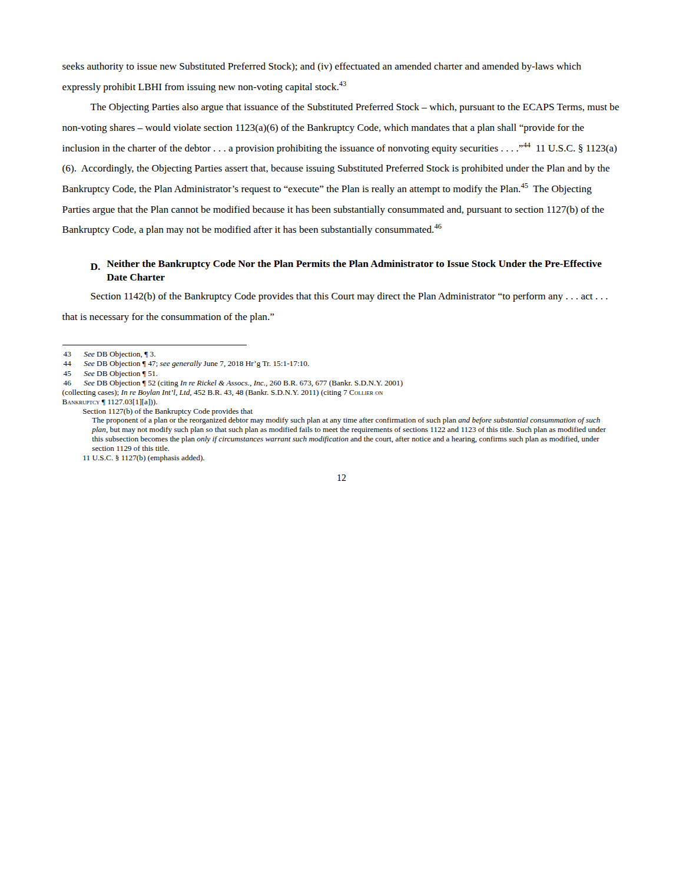seeks authority to issue new Substituted Preferred Stock); and (iv) effectuated an amended charter and amended by-laws which expressly prohibit LBHI from issuing new non-voting capital stock.43
The Objecting Parties also argue that issuance of the Substituted Preferred Stock – which, pursuant to the ECAPS Terms, must be non-voting shares – would violate section 1123(a)(6) of the Bankruptcy Code, which mandates that a plan shall “provide for the inclusion in the charter of the debtor . . . a provision prohibiting the issuance of nonvoting equity securities . . . .”44 11 U.S.C. § 1123(a)(6). Accordingly, the Objecting Parties assert that, because issuing Substituted Preferred Stock is prohibited under the Plan and by the Bankruptcy Code, the Plan Administrator’s request to “execute” the Plan is really an attempt to modify the Plan.45 The Objecting Parties argue that the Plan cannot be modified because it has been substantially consummated and, pursuant to section 1127(b) of the Bankruptcy Code, a plan may not be modified after it has been substantially consummated.46
D. Neither the Bankruptcy Code Nor the Plan Permits the Plan Administrator to Issue Stock Under the Pre-Effective Date Charter
Section 1142(b) of the Bankruptcy Code provides that this Court may direct the Plan Administrator “to perform any . . . act . . . that is necessary for the consummation of the plan.”
43 See DB Objection, ¶ 3.
44 See DB Objection ¶ 47; see generally June 7, 2018 Hr’g Tr. 15:1-17:10.
45 See DB Objection ¶ 51.
46 See DB Objection ¶ 52 (citing In re Rickel & Assocs., Inc., 260 B.R. 673, 677 (Bankr. S.D.N.Y. 2001)
(collecting cases); In re Boylan Int’l, Ltd, 452 B.R. 43, 48 (Bankr. S.D.N.Y. 2011) (citing 7 Collier on
Bankruptcy ¶ 1127.03[1][a])).
Section 1127(b) of the Bankruptcy Code provides that
The proponent of a plan or the reorganized debtor may modify such plan at any time after confirmation of such plan and before substantial consummation of such plan, but may not modify such plan so that such plan as modified fails to meet the requirements of sections 1122 and 1123 of this title. Such plan as modified under this subsection becomes the plan only if circumstances warrant such modification and the court, after notice and a hearing, confirms such plan as modified, under section 1129 of this title.
11 U.S.C. § 1127(b) (emphasis added).
12